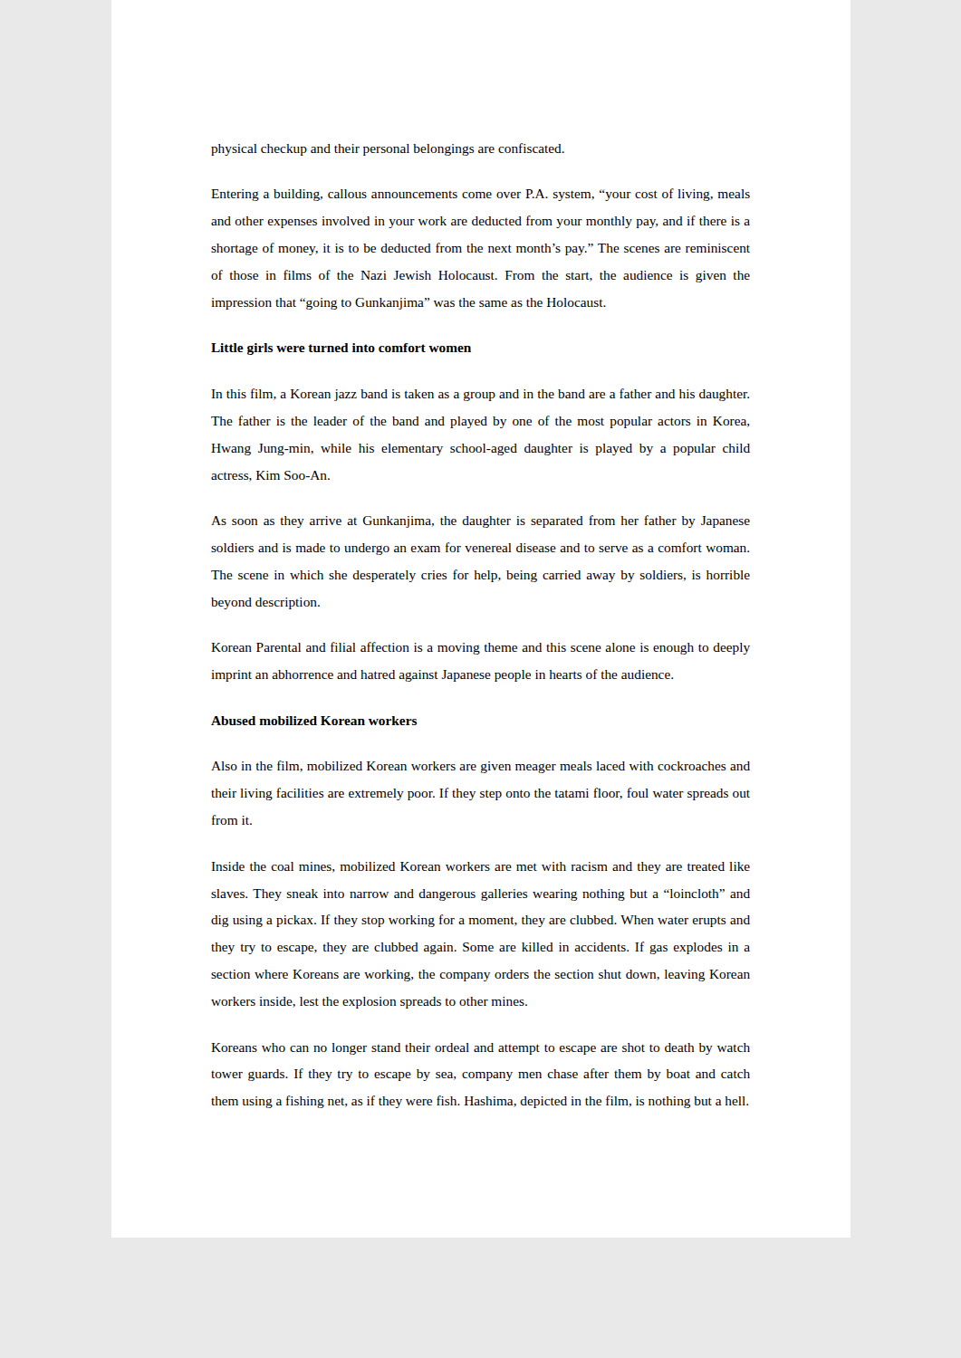physical checkup and their personal belongings are confiscated.
Entering a building, callous announcements come over P.A. system, “your cost of living, meals and other expenses involved in your work are deducted from your monthly pay, and if there is a shortage of money, it is to be deducted from the next month’s pay.” The scenes are reminiscent of those in films of the Nazi Jewish Holocaust. From the start, the audience is given the impression that “going to Gunkanjima” was the same as the Holocaust.
Little girls were turned into comfort women
In this film, a Korean jazz band is taken as a group and in the band are a father and his daughter. The father is the leader of the band and played by one of the most popular actors in Korea, Hwang Jung-min, while his elementary school-aged daughter is played by a popular child actress, Kim Soo-An.
As soon as they arrive at Gunkanjima, the daughter is separated from her father by Japanese soldiers and is made to undergo an exam for venereal disease and to serve as a comfort woman. The scene in which she desperately cries for help, being carried away by soldiers, is horrible beyond description.
Korean Parental and filial affection is a moving theme and this scene alone is enough to deeply imprint an abhorrence and hatred against Japanese people in hearts of the audience.
Abused mobilized Korean workers
Also in the film, mobilized Korean workers are given meager meals laced with cockroaches and their living facilities are extremely poor. If they step onto the tatami floor, foul water spreads out from it.
Inside the coal mines, mobilized Korean workers are met with racism and they are treated like slaves. They sneak into narrow and dangerous galleries wearing nothing but a “loincloth” and dig using a pickax. If they stop working for a moment, they are clubbed. When water erupts and they try to escape, they are clubbed again. Some are killed in accidents. If gas explodes in a section where Koreans are working, the company orders the section shut down, leaving Korean workers inside, lest the explosion spreads to other mines.
Koreans who can no longer stand their ordeal and attempt to escape are shot to death by watch tower guards. If they try to escape by sea, company men chase after them by boat and catch them using a fishing net, as if they were fish. Hashima, depicted in the film, is nothing but a hell.